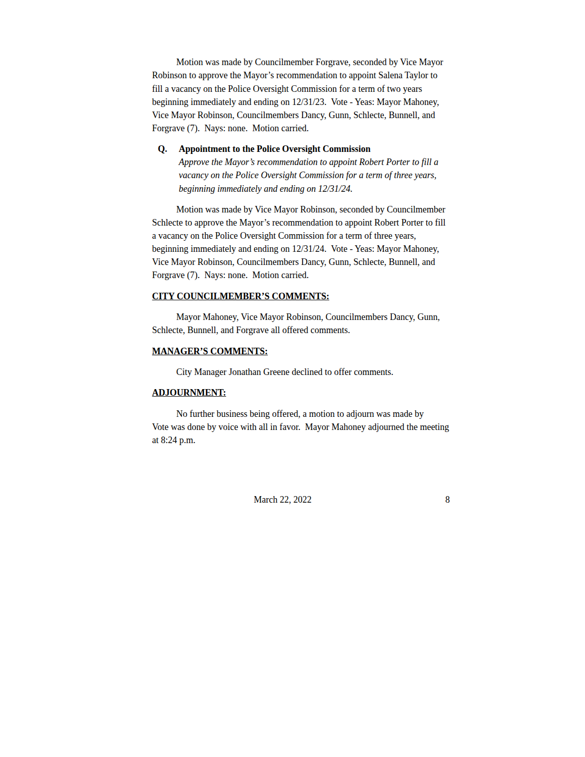Motion was made by Councilmember Forgrave, seconded by Vice Mayor Robinson to approve the Mayor’s recommendation to appoint Salena Taylor to fill a vacancy on the Police Oversight Commission for a term of two years beginning immediately and ending on 12/31/23. Vote - Yeas: Mayor Mahoney, Vice Mayor Robinson, Councilmembers Dancy, Gunn, Schlecte, Bunnell, and Forgrave (7). Nays: none. Motion carried.
Q. Appointment to the Police Oversight Commission
Approve the Mayor’s recommendation to appoint Robert Porter to fill a vacancy on the Police Oversight Commission for a term of three years, beginning immediately and ending on 12/31/24.
Motion was made by Vice Mayor Robinson, seconded by Councilmember Schlecte to approve the Mayor’s recommendation to appoint Robert Porter to fill a vacancy on the Police Oversight Commission for a term of three years, beginning immediately and ending on 12/31/24. Vote - Yeas: Mayor Mahoney, Vice Mayor Robinson, Councilmembers Dancy, Gunn, Schlecte, Bunnell, and Forgrave (7). Nays: none. Motion carried.
CITY COUNCILMEMBER’S COMMENTS:
Mayor Mahoney, Vice Mayor Robinson, Councilmembers Dancy, Gunn, Schlecte, Bunnell, and Forgrave all offered comments.
MANAGER’S COMMENTS:
City Manager Jonathan Greene declined to offer comments.
ADJOURNMENT:
No further business being offered, a motion to adjourn was made by
Vote was done by voice with all in favor. Mayor Mahoney adjourned the meeting at 8:24 p.m.
March 22, 2022 8